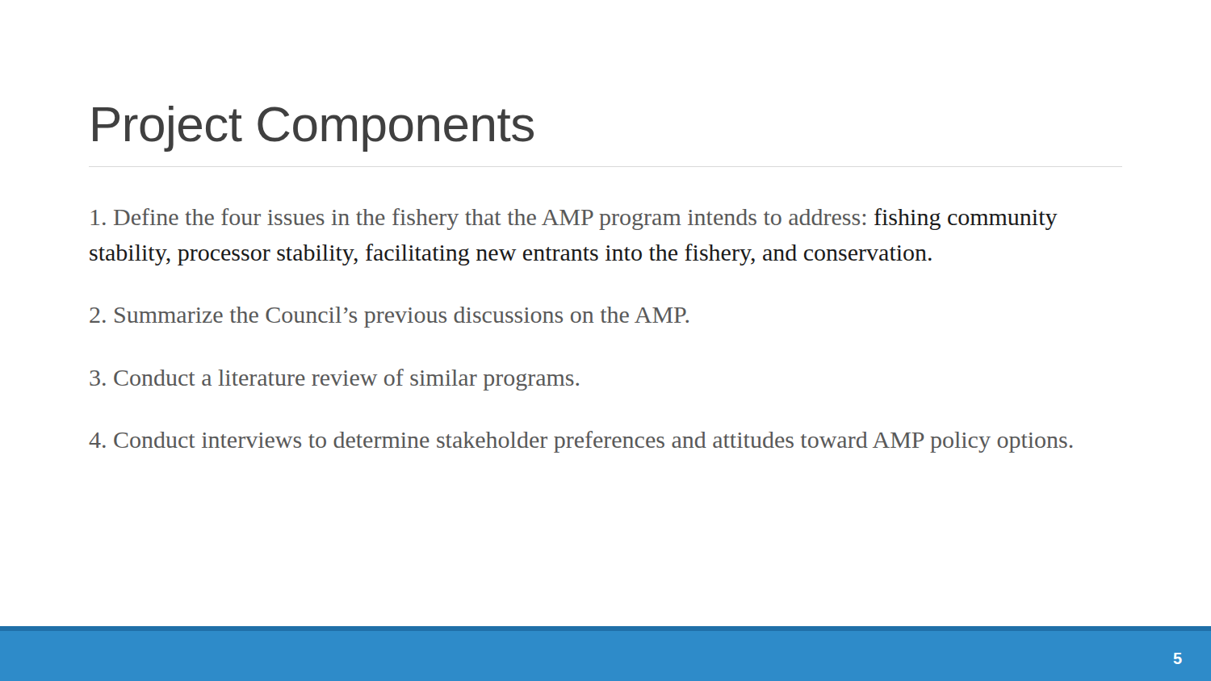Project Components
1. Define the four issues in the fishery that the AMP program intends to address: fishing community stability, processor stability, facilitating new entrants into the fishery, and conservation.
2. Summarize the Council’s previous discussions on the AMP.
3. Conduct a literature review of similar programs.
4. Conduct interviews to determine stakeholder preferences and attitudes toward AMP policy options.
5